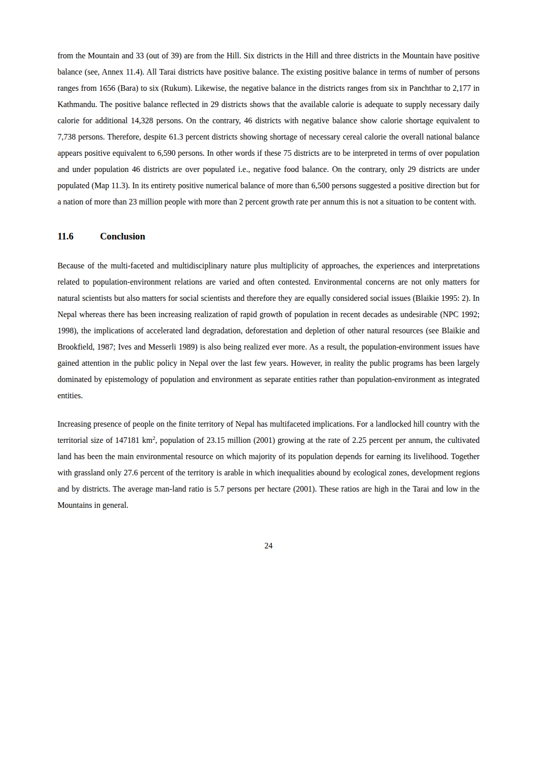from the Mountain and 33 (out of 39) are from the Hill. Six districts in the Hill and three districts in the Mountain have positive balance (see, Annex 11.4). All Tarai districts have positive balance. The existing positive balance in terms of number of persons ranges from 1656 (Bara) to six (Rukum). Likewise, the negative balance in the districts ranges from six in Panchthar to 2,177 in Kathmandu. The positive balance reflected in 29 districts shows that the available calorie is adequate to supply necessary daily calorie for additional 14,328 persons. On the contrary, 46 districts with negative balance show calorie shortage equivalent to 7,738 persons. Therefore, despite 61.3 percent districts showing shortage of necessary cereal calorie the overall national balance appears positive equivalent to 6,590 persons. In other words if these 75 districts are to be interpreted in terms of over population and under population 46 districts are over populated i.e., negative food balance. On the contrary, only 29 districts are under populated (Map 11.3). In its entirety positive numerical balance of more than 6,500 persons suggested a positive direction but for a nation of more than 23 million people with more than 2 percent growth rate per annum this is not a situation to be content with.
11.6 Conclusion
Because of the multi-faceted and multidisciplinary nature plus multiplicity of approaches, the experiences and interpretations related to population-environment relations are varied and often contested. Environmental concerns are not only matters for natural scientists but also matters for social scientists and therefore they are equally considered social issues (Blaikie 1995: 2). In Nepal whereas there has been increasing realization of rapid growth of population in recent decades as undesirable (NPC 1992; 1998), the implications of accelerated land degradation, deforestation and depletion of other natural resources (see Blaikie and Brookfield, 1987; Ives and Messerli 1989) is also being realized ever more. As a result, the population-environment issues have gained attention in the public policy in Nepal over the last few years. However, in reality the public programs has been largely dominated by epistemology of population and environment as separate entities rather than population-environment as integrated entities.
Increasing presence of people on the finite territory of Nepal has multifaceted implications. For a landlocked hill country with the territorial size of 147181 km2, population of 23.15 million (2001) growing at the rate of 2.25 percent per annum, the cultivated land has been the main environmental resource on which majority of its population depends for earning its livelihood. Together with grassland only 27.6 percent of the territory is arable in which inequalities abound by ecological zones, development regions and by districts. The average man-land ratio is 5.7 persons per hectare (2001). These ratios are high in the Tarai and low in the Mountains in general.
24